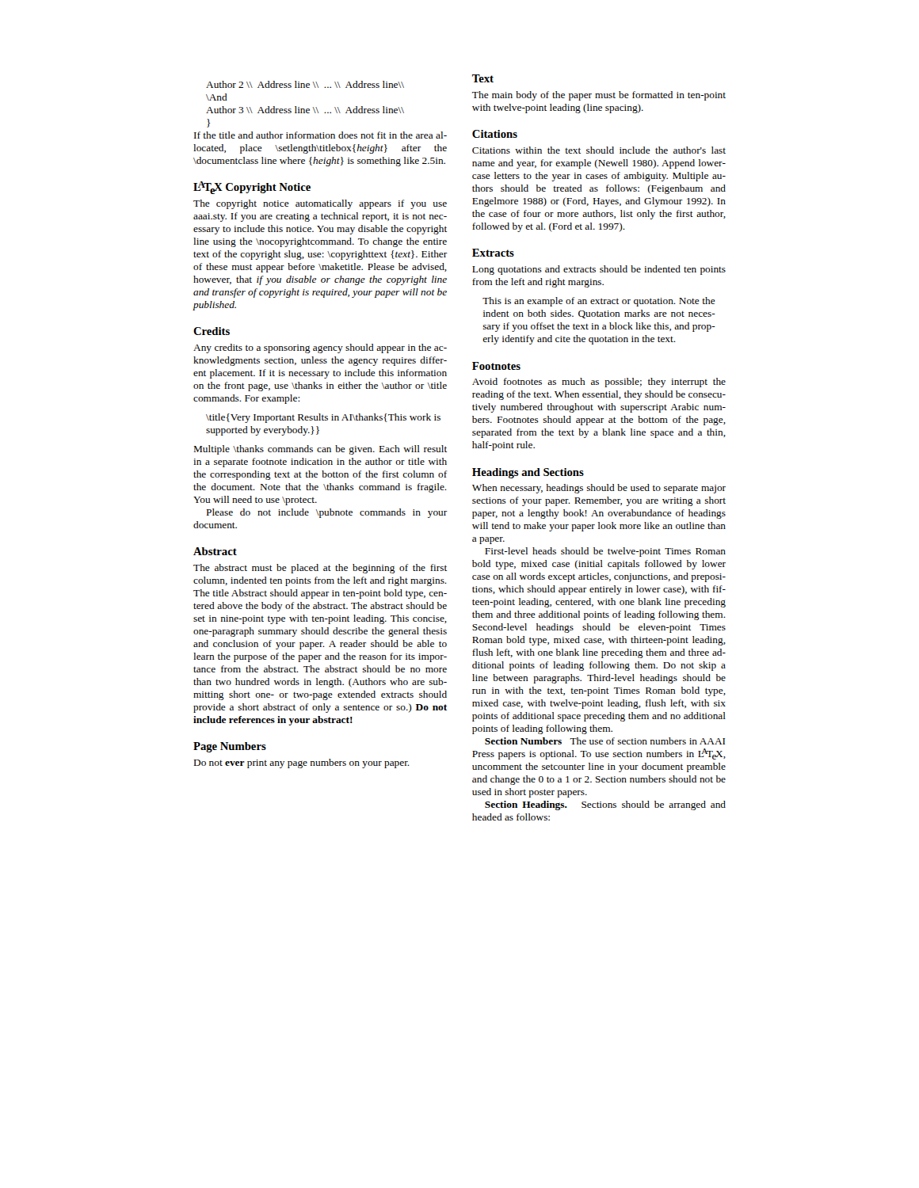Author 2 \\ Address line \\ ... \\ Address line\\
\And
Author 3 \\ Address line \\ ... \\ Address line\\
}
If the title and author information does not fit in the area allocated, place \setlength\titlebox{height} after the \documentclass line where {height} is something like 2.5in.
La Te X Copyright Notice
The copyright notice automatically appears if you use aaai.sty. If you are creating a technical report, it is not necessary to include this notice. You may disable the copyright line using the \nocopyrightcommand. To change the entire text of the copyright slug, use: \copyrighttext {text}. Either of these must appear before \maketitle. Please be advised, however, that if you disable or change the copyright line and transfer of copyright is required, your paper will not be published.
Credits
Any credits to a sponsoring agency should appear in the acknowledgments section, unless the agency requires different placement. If it is necessary to include this information on the front page, use \thanks in either the \author or \title commands. For example:
\title{Very Important Results in AI\thanks{This work is supported by everybody.}}
Multiple \thanks commands can be given. Each will result in a separate footnote indication in the author or title with the corresponding text at the botton of the first column of the document. Note that the \thanks command is fragile. You will need to use \protect.
Please do not include \pubnote commands in your document.
Abstract
The abstract must be placed at the beginning of the first column, indented ten points from the left and right margins. The title Abstract should appear in ten-point bold type, centered above the body of the abstract. The abstract should be set in nine-point type with ten-point leading. This concise, one-paragraph summary should describe the general thesis and conclusion of your paper. A reader should be able to learn the purpose of the paper and the reason for its importance from the abstract. The abstract should be no more than two hundred words in length. (Authors who are submitting short one- or two-page extended extracts should provide a short abstract of only a sentence or so.) Do not include references in your abstract!
Page Numbers
Do not ever print any page numbers on your paper.
Text
The main body of the paper must be formatted in ten-point with twelve-point leading (line spacing).
Citations
Citations within the text should include the author's last name and year, for example (Newell 1980). Append lowercase letters to the year in cases of ambiguity. Multiple authors should be treated as follows: (Feigenbaum and Engelmore 1988) or (Ford, Hayes, and Glymour 1992). In the case of four or more authors, list only the first author, followed by et al. (Ford et al. 1997).
Extracts
Long quotations and extracts should be indented ten points from the left and right margins.
This is an example of an extract or quotation. Note the indent on both sides. Quotation marks are not necessary if you offset the text in a block like this, and properly identify and cite the quotation in the text.
Footnotes
Avoid footnotes as much as possible; they interrupt the reading of the text. When essential, they should be consecutively numbered throughout with superscript Arabic numbers. Footnotes should appear at the bottom of the page, separated from the text by a blank line space and a thin, half-point rule.
Headings and Sections
When necessary, headings should be used to separate major sections of your paper. Remember, you are writing a short paper, not a lengthy book! An overabundance of headings will tend to make your paper look more like an outline than a paper.
First-level heads should be twelve-point Times Roman bold type, mixed case (initial capitals followed by lower case on all words except articles, conjunctions, and prepositions, which should appear entirely in lower case), with fifteen-point leading, centered, with one blank line preceding them and three additional points of leading following them. Second-level headings should be eleven-point Times Roman bold type, mixed case, with thirteen-point leading, flush left, with one blank line preceding them and three additional points of leading following them. Do not skip a line between paragraphs. Third-level headings should be run in with the text, ten-point Times Roman bold type, mixed case, with twelve-point leading, flush left, with six points of additional space preceding them and no additional points of leading following them.
Section Numbers The use of section numbers in AAAI Press papers is optional. To use section numbers in La Te X, uncomment the setcounter line in your document preamble and change the 0 to a 1 or 2. Section numbers should not be used in short poster papers.
Section Headings. Sections should be arranged and headed as follows: